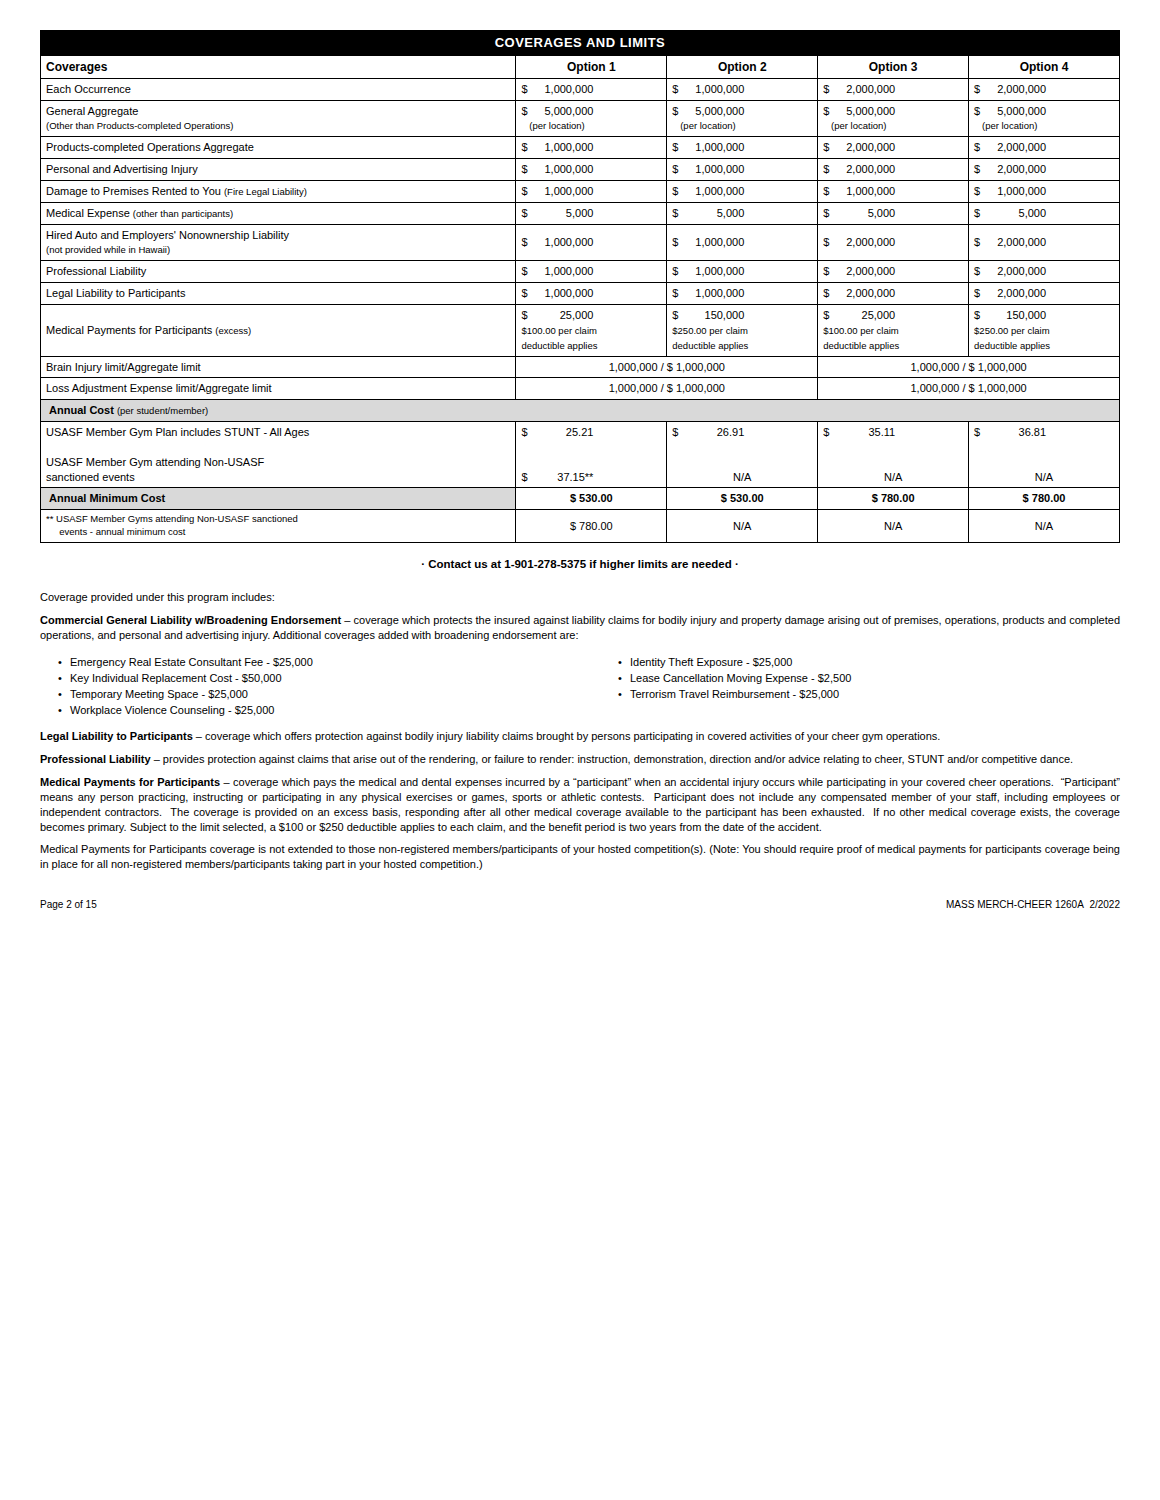| COVERAGES AND LIMITS |
| Coverages | Option 1 | Option 2 | Option 3 | Option 4 |
| Each Occurrence | $ 1,000,000 | $ 1,000,000 | $ 2,000,000 | $ 2,000,000 |
| General Aggregate (Other than Products-completed Operations) | $ 5,000,000 (per location) | $ 5,000,000 (per location) | $ 5,000,000 (per location) | $ 5,000,000 (per location) |
| Products-completed Operations Aggregate | $ 1,000,000 | $ 1,000,000 | $ 2,000,000 | $ 2,000,000 |
| Personal and Advertising Injury | $ 1,000,000 | $ 1,000,000 | $ 2,000,000 | $ 2,000,000 |
| Damage to Premises Rented to You (Fire Legal Liability) | $ 1,000,000 | $ 1,000,000 | $ 1,000,000 | $ 1,000,000 |
| Medical Expense (other than participants) | $ 5,000 | $ 5,000 | $ 5,000 | $ 5,000 |
| Hired Auto and Employers' Nonownership Liability (not provided while in Hawaii) | $ 1,000,000 | $ 1,000,000 | $ 2,000,000 | $ 2,000,000 |
| Professional Liability | $ 1,000,000 | $ 1,000,000 | $ 2,000,000 | $ 2,000,000 |
| Legal Liability to Participants | $ 1,000,000 | $ 1,000,000 | $ 2,000,000 | $ 2,000,000 |
| Medical Payments for Participants (excess) | $ 25,000 $100.00 per claim deductible applies | $ 150,000 $250.00 per claim deductible applies | $ 25,000 $100.00 per claim deductible applies | $ 150,000 $250.00 per claim deductible applies |
| Brain Injury limit/Aggregate limit | 1,000,000 / $ 1,000,000 | 1,000,000 / $ 1,000,000 |
| Loss Adjustment Expense limit/Aggregate limit | 1,000,000 / $ 1,000,000 | 1,000,000 / $ 1,000,000 |
| Annual Cost (per student/member) |
| USASF Member Gym Plan includes STUNT - All Ages USASF Member Gym attending Non-USASF sanctioned events | $ 25.21 $ 37.15** | $ 26.91 N/A | $ 35.11 N/A | $ 36.81 N/A |
| Annual Minimum Cost | $ 530.00 | $ 530.00 | $ 780.00 | $ 780.00 |
| ** USASF Member Gyms attending Non-USASF sanctioned events - annual minimum cost | $ 780.00 | N/A | N/A | N/A |
· Contact us at 1-901-278-5375 if higher limits are needed ·
Coverage provided under this program includes:
Commercial General Liability w/Broadening Endorsement – coverage which protects the insured against liability claims for bodily injury and property damage arising out of premises, operations, products and completed operations, and personal and advertising injury. Additional coverages added with broadening endorsement are:
Emergency Real Estate Consultant Fee - $25,000
Key Individual Replacement Cost - $50,000
Temporary Meeting Space - $25,000
Workplace Violence Counseling - $25,000
Identity Theft Exposure - $25,000
Lease Cancellation Moving Expense - $2,500
Terrorism Travel Reimbursement - $25,000
Legal Liability to Participants – coverage which offers protection against bodily injury liability claims brought by persons participating in covered activities of your cheer gym operations.
Professional Liability – provides protection against claims that arise out of the rendering, or failure to render: instruction, demonstration, direction and/or advice relating to cheer, STUNT and/or competitive dance.
Medical Payments for Participants – coverage which pays the medical and dental expenses incurred by a “participant” when an accidental injury occurs while participating in your covered cheer operations. “Participant” means any person practicing, instructing or participating in any physical exercises or games, sports or athletic contests. Participant does not include any compensated member of your staff, including employees or independent contractors. The coverage is provided on an excess basis, responding after all other medical coverage available to the participant has been exhausted. If no other medical coverage exists, the coverage becomes primary. Subject to the limit selected, a $100 or $250 deductible applies to each claim, and the benefit period is two years from the date of the accident.
Medical Payments for Participants coverage is not extended to those non-registered members/participants of your hosted competition(s). (Note: You should require proof of medical payments for participants coverage being in place for all non-registered members/participants taking part in your hosted competition.)
Page 2 of 15
MASS MERCH-CHEER 1260A 2/2022